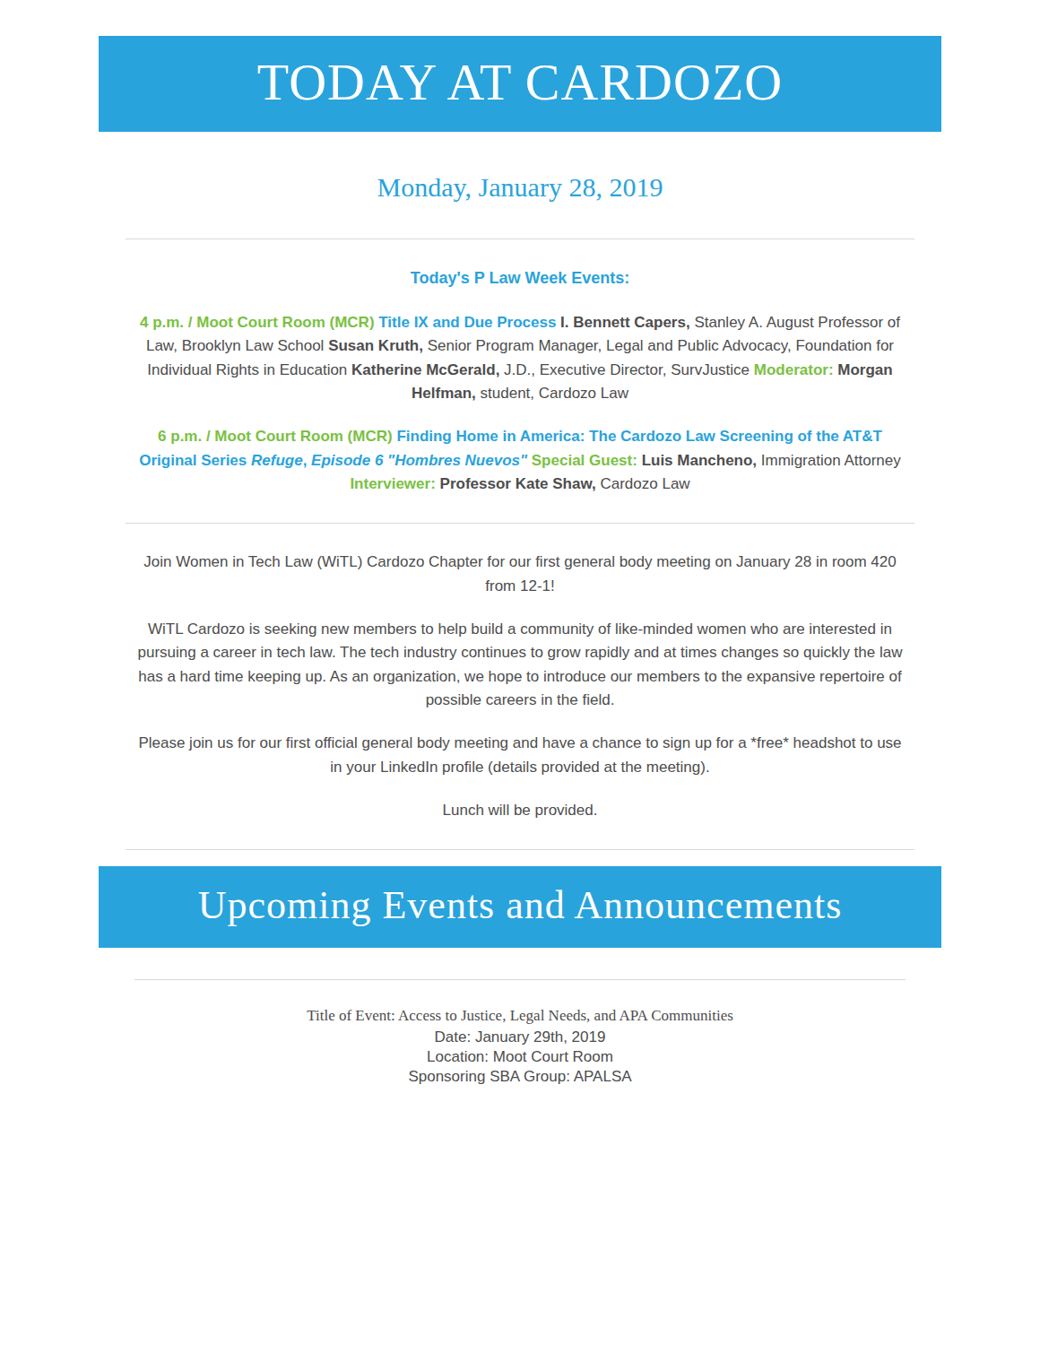TODAY AT CARDOZO
Monday, January 28, 2019
Today's P Law Week Events:
4 p.m. / Moot Court Room (MCR) Title IX and Due Process I. Bennett Capers, Stanley A. August Professor of Law, Brooklyn Law School Susan Kruth, Senior Program Manager, Legal and Public Advocacy, Foundation for Individual Rights in Education Katherine McGerald, J.D., Executive Director, SurvJustice Moderator: Morgan Helfman, student, Cardozo Law
6 p.m. / Moot Court Room (MCR) Finding Home in America: The Cardozo Law Screening of the AT&T Original Series Refuge, Episode 6 "Hombres Nuevos" Special Guest: Luis Mancheno, Immigration Attorney Interviewer: Professor Kate Shaw, Cardozo Law
Join Women in Tech Law (WiTL) Cardozo Chapter for our first general body meeting on January 28 in room 420 from 12-1!
WiTL Cardozo is seeking new members to help build a community of like-minded women who are interested in pursuing a career in tech law. The tech industry continues to grow rapidly and at times changes so quickly the law has a hard time keeping up. As an organization, we hope to introduce our members to the expansive repertoire of possible careers in the field.
Please join us for our first official general body meeting and have a chance to sign up for a *free* headshot to use in your LinkedIn profile (details provided at the meeting).
Lunch will be provided.
Upcoming Events and Announcements
Title of Event: Access to Justice, Legal Needs, and APA Communities
Date: January 29th, 2019
Location: Moot Court Room
Sponsoring SBA Group: APALSA